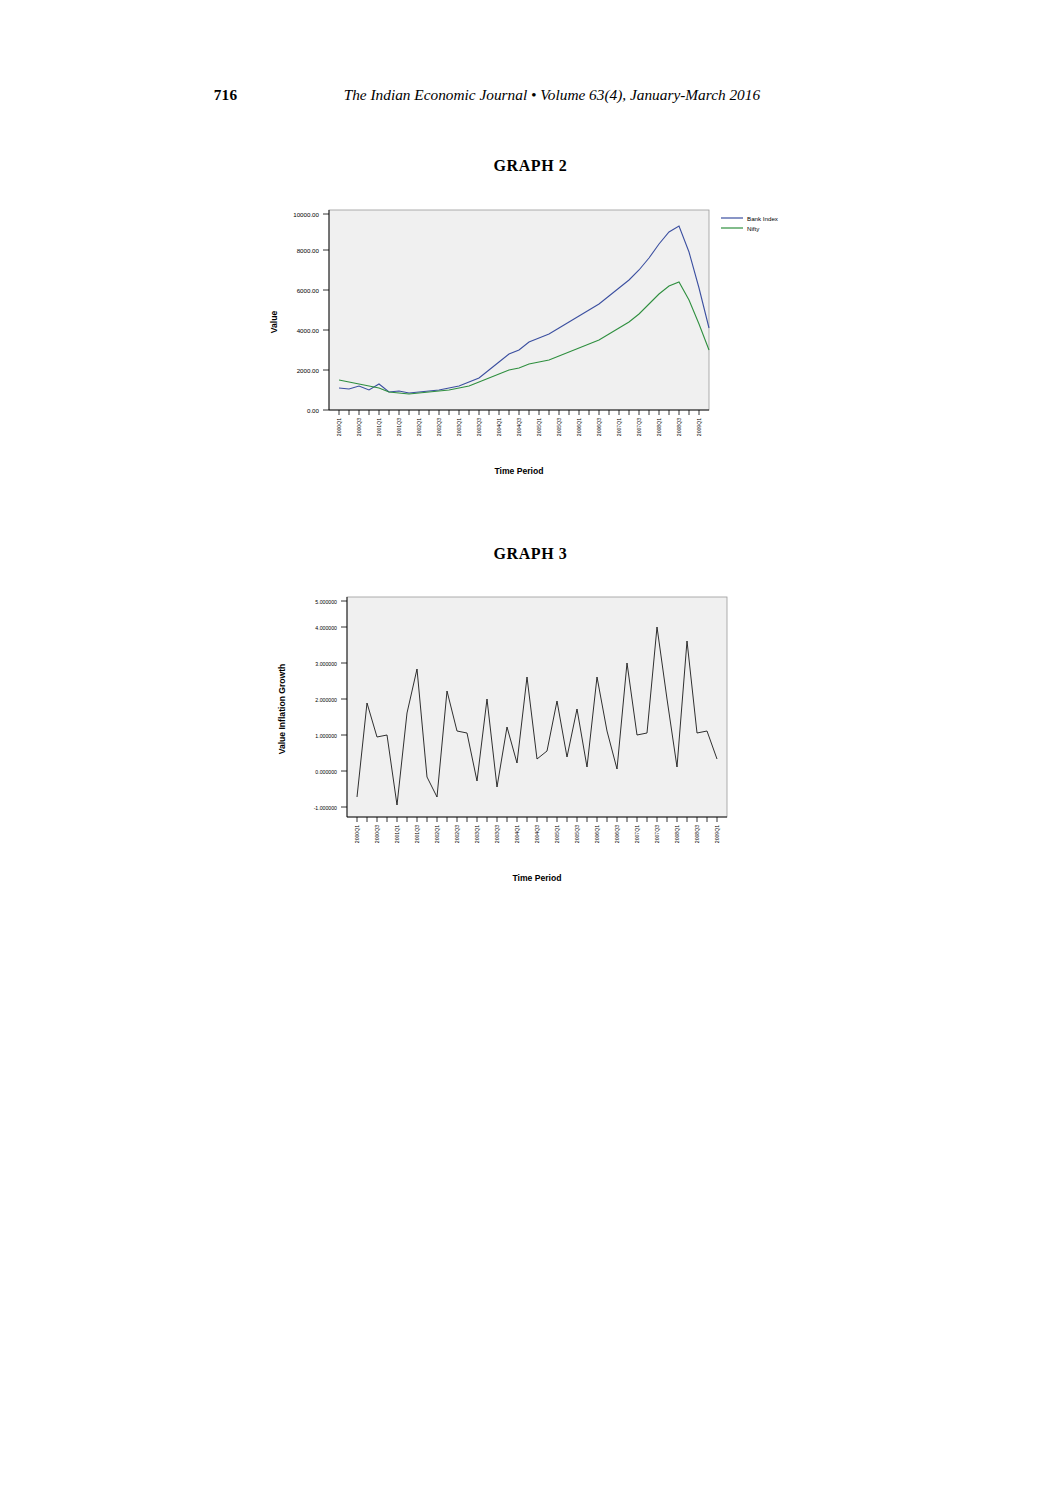716 The Indian Economic Journal • Volume 63(4), January-March 2016
GRAPH 2
0.00 2000.00 4000.00 6000.00 8000.00 10000.00 Value 2000Q1 2000Q3 2001Q1 2001Q3 2002Q1 2002Q3 2003Q1 2003Q3 2004Q1 2004Q3 2005Q1 2005Q3 2006Q1 2006Q3 2007Q1 2007Q3 2008Q1 2008Q3 2009Q1 Time Period Bank Index Nifty
GRAPH 3
-1.000000 0.000000 1.000000 2.000000 3.000000 4.000000 5.000000 Value Inflation Growth 2000Q1 2000Q3 2001Q1 2001Q3 2002Q1 2002Q3 2003Q1 2003Q3 2004Q1 2004Q3 2005Q1 2005Q3 2006Q1 2006Q3 2007Q1 2007Q3 2008Q1 2008Q3 2009Q1 Time Period